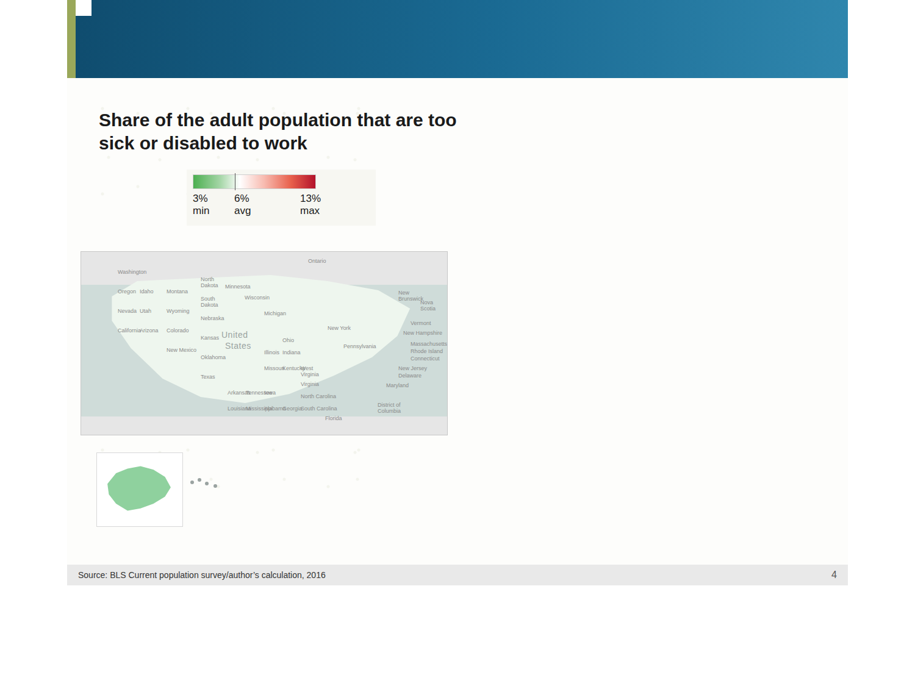Share of the adult population that are too sick or disabled to work
3%
min 6%
avg 13%
max
United
States
Ontario
New
Brunswick
Nova
Scotia
Vermont
New Hampshire
Massachusetts
Rhode Island
Connecticut
New Jersey
Delaware
Maryland
District of
Columbia
Pennsylvania
New York
Michigan
Wisconsin
Minnesota
North
Dakota
South
Dakota
Nebraska
Kansas
Oklahoma
Texas
Montana
Wyoming
Colorado
New Mexico
Idaho
Utah
Arizona
Oregon
Nevada
California
Washington
Ohio
Indiana
Illinois
Missouri
Kentucky
West
Virginia
Virginia
North Carolina
South Carolina
Georgia
Alabama
Mississippi
Louisiana
Tennessee
Arkansas
Iowa
Florida
Source: BLS Current population survey/author’s calculation, 2016
4